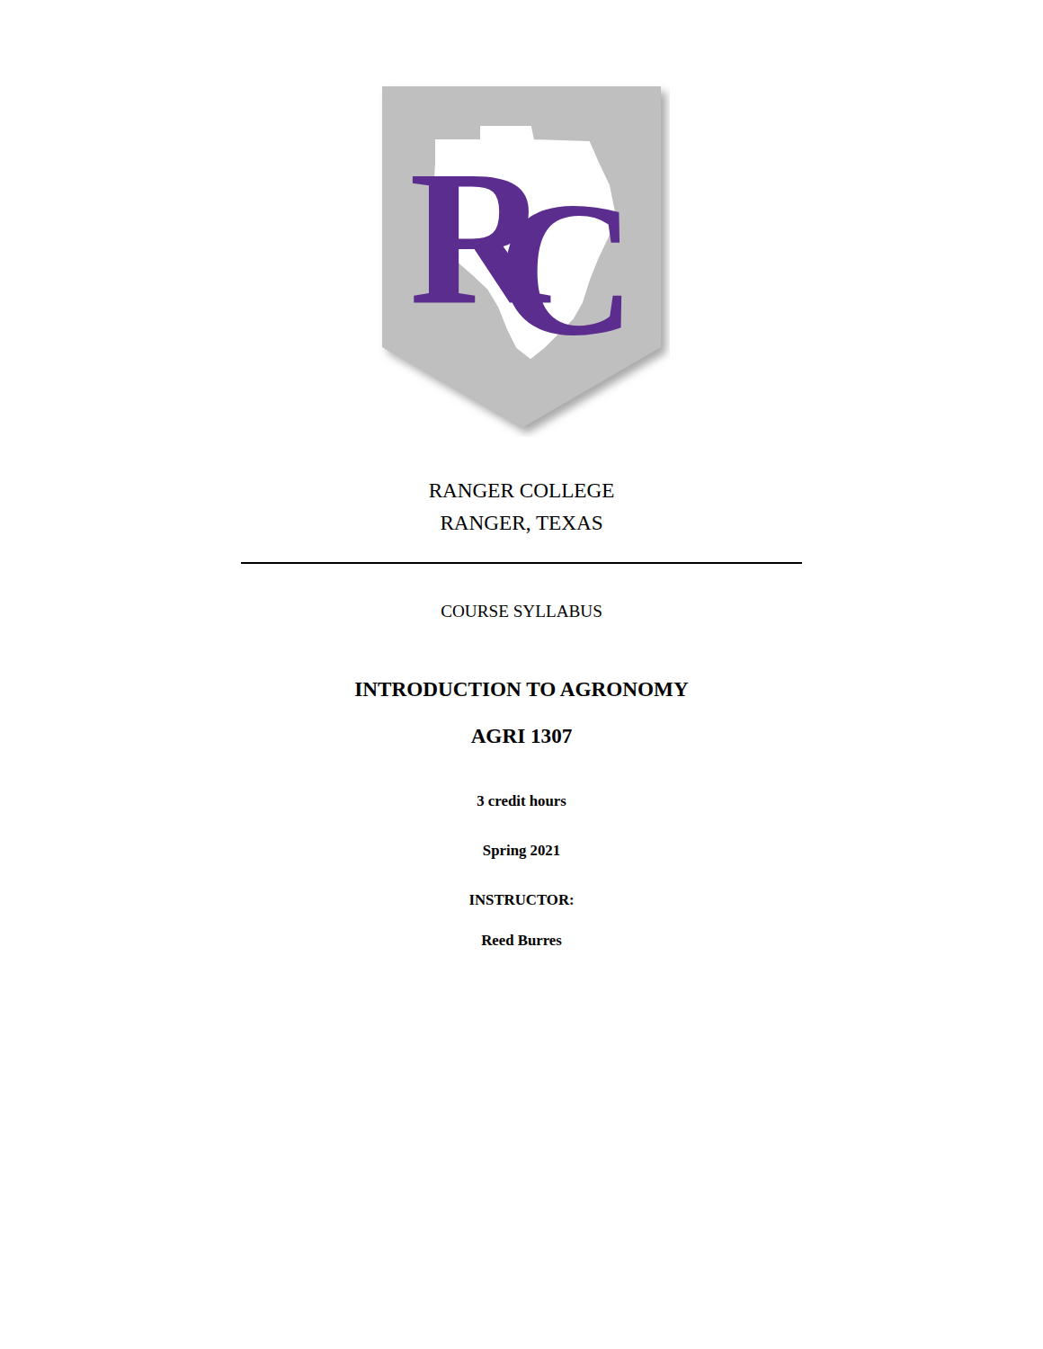R C
RANGER COLLEGE
RANGER, TEXAS
COURSE SYLLABUS
INTRODUCTION TO AGRONOMY
AGRI 1307
3 credit hours
Spring 2021
INSTRUCTOR:
Reed Burres